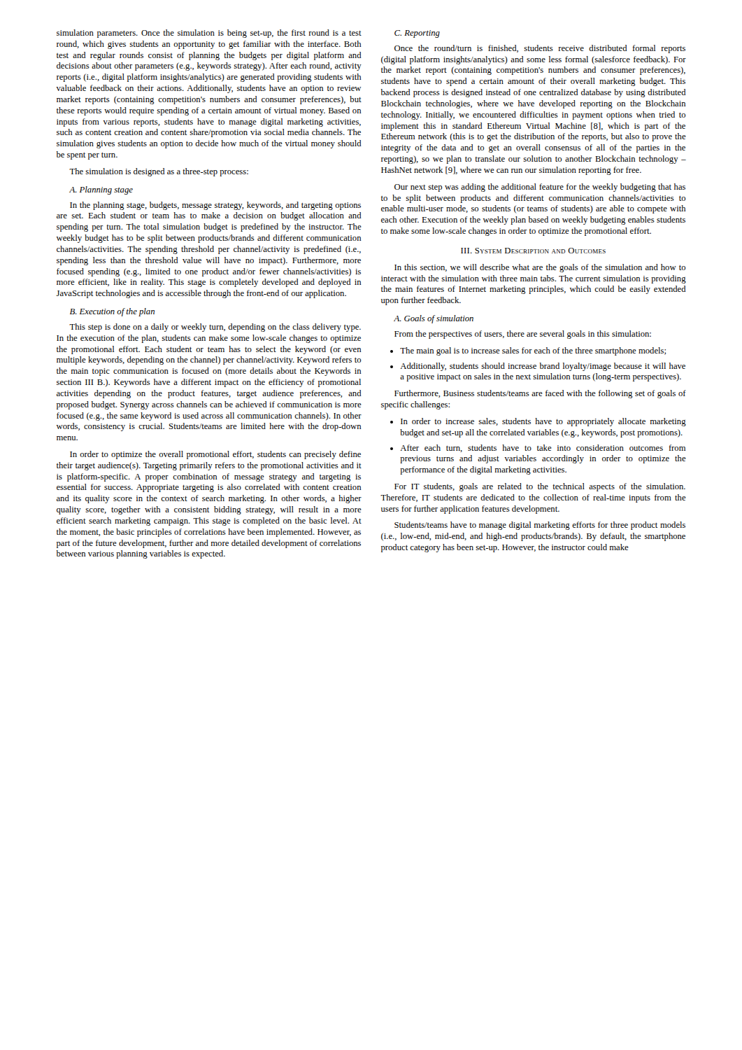simulation parameters. Once the simulation is being set-up, the first round is a test round, which gives students an opportunity to get familiar with the interface. Both test and regular rounds consist of planning the budgets per digital platform and decisions about other parameters (e.g., keywords strategy). After each round, activity reports (i.e., digital platform insights/analytics) are generated providing students with valuable feedback on their actions. Additionally, students have an option to review market reports (containing competition's numbers and consumer preferences), but these reports would require spending of a certain amount of virtual money. Based on inputs from various reports, students have to manage digital marketing activities, such as content creation and content share/promotion via social media channels. The simulation gives students an option to decide how much of the virtual money should be spent per turn.
The simulation is designed as a three-step process:
A. Planning stage
In the planning stage, budgets, message strategy, keywords, and targeting options are set. Each student or team has to make a decision on budget allocation and spending per turn. The total simulation budget is predefined by the instructor. The weekly budget has to be split between products/brands and different communication channels/activities. The spending threshold per channel/activity is predefined (i.e., spending less than the threshold value will have no impact). Furthermore, more focused spending (e.g., limited to one product and/or fewer channels/activities) is more efficient, like in reality. This stage is completely developed and deployed in JavaScript technologies and is accessible through the front-end of our application.
B. Execution of the plan
This step is done on a daily or weekly turn, depending on the class delivery type. In the execution of the plan, students can make some low-scale changes to optimize the promotional effort. Each student or team has to select the keyword (or even multiple keywords, depending on the channel) per channel/activity. Keyword refers to the main topic communication is focused on (more details about the Keywords in section III B.). Keywords have a different impact on the efficiency of promotional activities depending on the product features, target audience preferences, and proposed budget. Synergy across channels can be achieved if communication is more focused (e.g., the same keyword is used across all communication channels). In other words, consistency is crucial. Students/teams are limited here with the drop-down menu.
In order to optimize the overall promotional effort, students can precisely define their target audience(s). Targeting primarily refers to the promotional activities and it is platform-specific. A proper combination of message strategy and targeting is essential for success. Appropriate targeting is also correlated with content creation and its quality score in the context of search marketing. In other words, a higher quality score, together with a consistent bidding strategy, will result in a more efficient search marketing campaign. This stage is completed on the basic level. At the moment, the basic principles of correlations have been implemented. However, as part of the future development, further and more detailed development of correlations between various planning variables is expected.
C. Reporting
Once the round/turn is finished, students receive distributed formal reports (digital platform insights/analytics) and some less formal (salesforce feedback). For the market report (containing competition's numbers and consumer preferences), students have to spend a certain amount of their overall marketing budget. This backend process is designed instead of one centralized database by using distributed Blockchain technologies, where we have developed reporting on the Blockchain technology. Initially, we encountered difficulties in payment options when tried to implement this in standard Ethereum Virtual Machine [8], which is part of the Ethereum network (this is to get the distribution of the reports, but also to prove the integrity of the data and to get an overall consensus of all of the parties in the reporting), so we plan to translate our solution to another Blockchain technology – HashNet network [9], where we can run our simulation reporting for free.
Our next step was adding the additional feature for the weekly budgeting that has to be split between products and different communication channels/activities to enable multi-user mode, so students (or teams of students) are able to compete with each other. Execution of the weekly plan based on weekly budgeting enables students to make some low-scale changes in order to optimize the promotional effort.
III. System Description and Outcomes
In this section, we will describe what are the goals of the simulation and how to interact with the simulation with three main tabs. The current simulation is providing the main features of Internet marketing principles, which could be easily extended upon further feedback.
A. Goals of simulation
From the perspectives of users, there are several goals in this simulation:
The main goal is to increase sales for each of the three smartphone models;
Additionally, students should increase brand loyalty/image because it will have a positive impact on sales in the next simulation turns (long-term perspectives).
Furthermore, Business students/teams are faced with the following set of goals of specific challenges:
In order to increase sales, students have to appropriately allocate marketing budget and set-up all the correlated variables (e.g., keywords, post promotions).
After each turn, students have to take into consideration outcomes from previous turns and adjust variables accordingly in order to optimize the performance of the digital marketing activities.
For IT students, goals are related to the technical aspects of the simulation. Therefore, IT students are dedicated to the collection of real-time inputs from the users for further application features development.
Students/teams have to manage digital marketing efforts for three product models (i.e., low-end, mid-end, and high-end products/brands). By default, the smartphone product category has been set-up. However, the instructor could make